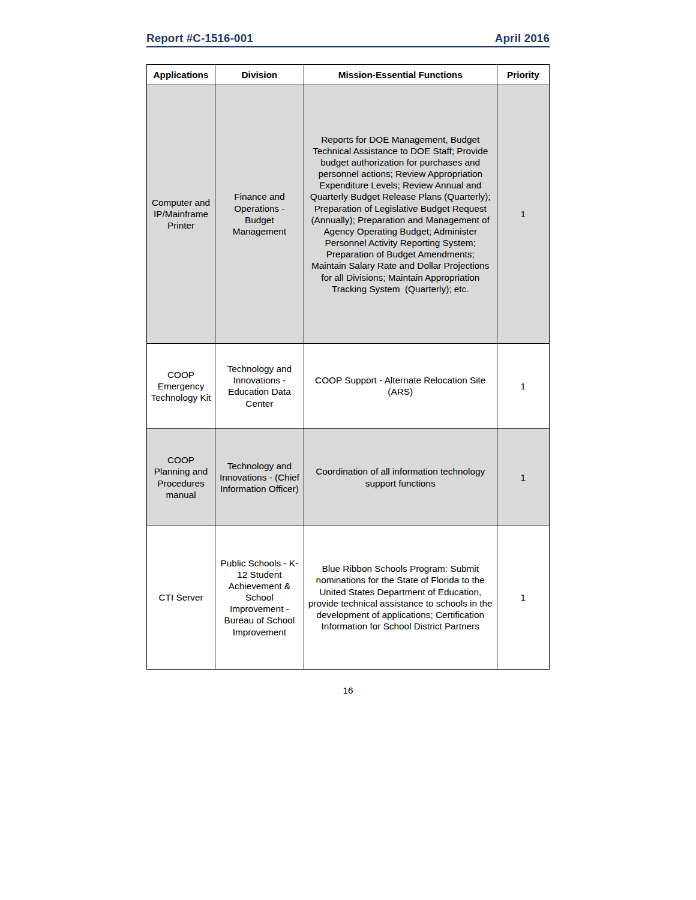Report #C-1516-001
April 2016
| Applications | Division | Mission-Essential Functions | Priority |
| --- | --- | --- | --- |
| Computer and IP/Mainframe Printer | Finance and Operations - Budget Management | Reports for DOE Management, Budget Technical Assistance to DOE Staff; Provide budget authorization for purchases and personnel actions; Review Appropriation Expenditure Levels; Review Annual and Quarterly Budget Release Plans (Quarterly); Preparation of Legislative Budget Request (Annually); Preparation and Management of Agency Operating Budget; Administer Personnel Activity Reporting System; Preparation of Budget Amendments; Maintain Salary Rate and Dollar Projections for all Divisions; Maintain Appropriation Tracking System (Quarterly); etc. | 1 |
| COOP Emergency Technology Kit | Technology and Innovations - Education Data Center | COOP Support - Alternate Relocation Site (ARS) | 1 |
| COOP Planning and Procedures manual | Technology and Innovations - (Chief Information Officer) | Coordination of all information technology support functions | 1 |
| CTI Server | Public Schools - K-12 Student Achievement & School Improvement - Bureau of School Improvement | Blue Ribbon Schools Program: Submit nominations for the State of Florida to the United States Department of Education, provide technical assistance to schools in the development of applications; Certification Information for School District Partners | 1 |
16